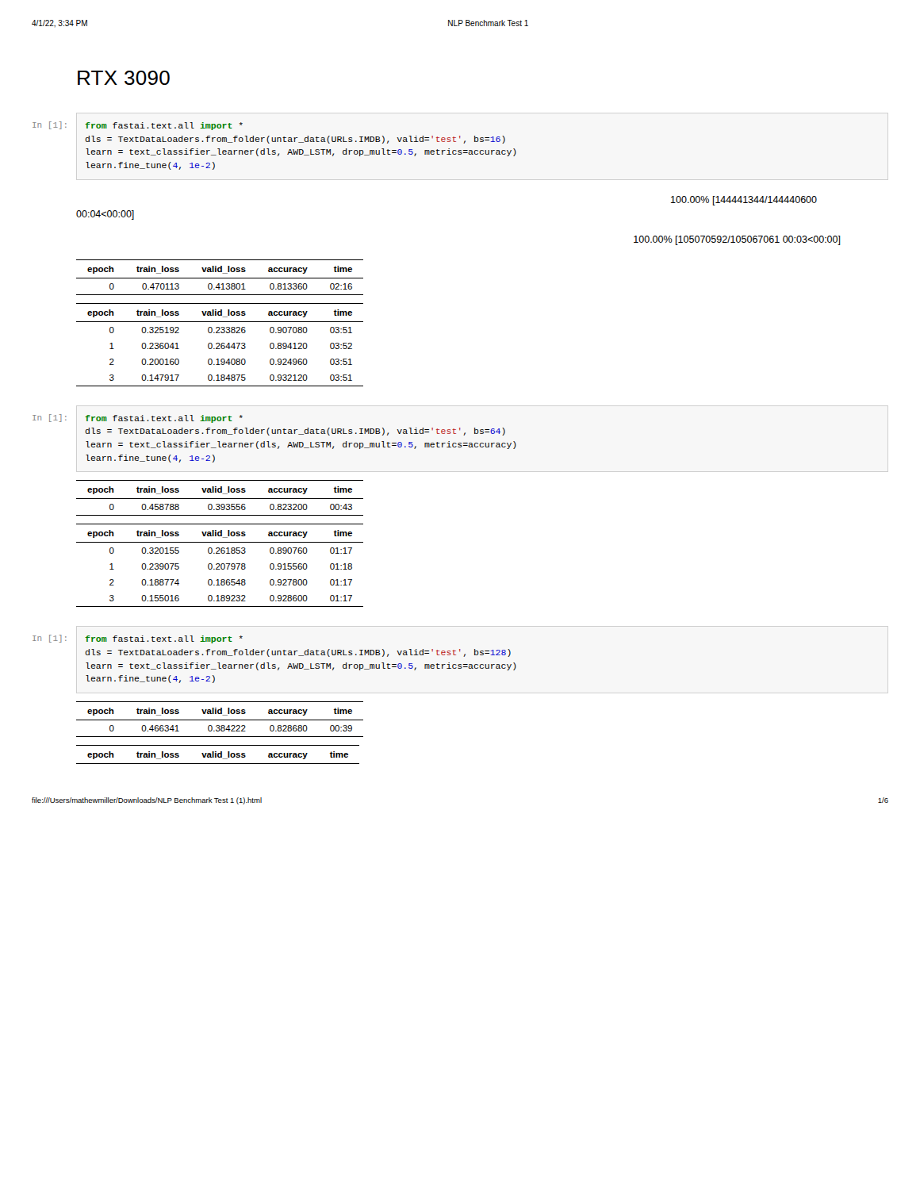4/1/22, 3:34 PM
NLP Benchmark Test 1
RTX 3090
In [1]:
from fastai.text.all import * dls = TextDataLoaders.from_folder(untar_data(URLs.IMDB), valid='test', bs=16) learn = text_classifier_learner(dls, AWD_LSTM, drop_mult=0.5, metrics=accuracy) learn.fine_tune(4, 1e-2)
100.00% [144441344/144440600
00:04<00:00]
100.00% [105070592/105067061 00:03<00:00]
| epoch | train_loss | valid_loss | accuracy | time |
| --- | --- | --- | --- | --- |
| 0 | 0.470113 | 0.413801 | 0.813360 | 02:16 |
| epoch | train_loss | valid_loss | accuracy | time |
| --- | --- | --- | --- | --- |
| 0 | 0.325192 | 0.233826 | 0.907080 | 03:51 |
| 1 | 0.236041 | 0.264473 | 0.894120 | 03:52 |
| 2 | 0.200160 | 0.194080 | 0.924960 | 03:51 |
| 3 | 0.147917 | 0.184875 | 0.932120 | 03:51 |
In [1]:
from fastai.text.all import * dls = TextDataLoaders.from_folder(untar_data(URLs.IMDB), valid='test', bs=64) learn = text_classifier_learner(dls, AWD_LSTM, drop_mult=0.5, metrics=accuracy) learn.fine_tune(4, 1e-2)
| epoch | train_loss | valid_loss | accuracy | time |
| --- | --- | --- | --- | --- |
| 0 | 0.458788 | 0.393556 | 0.823200 | 00:43 |
| epoch | train_loss | valid_loss | accuracy | time |
| --- | --- | --- | --- | --- |
| 0 | 0.320155 | 0.261853 | 0.890760 | 01:17 |
| 1 | 0.239075 | 0.207978 | 0.915560 | 01:18 |
| 2 | 0.188774 | 0.186548 | 0.927800 | 01:17 |
| 3 | 0.155016 | 0.189232 | 0.928600 | 01:17 |
In [1]:
from fastai.text.all import * dls = TextDataLoaders.from_folder(untar_data(URLs.IMDB), valid='test', bs=128) learn = text_classifier_learner(dls, AWD_LSTM, drop_mult=0.5, metrics=accuracy) learn.fine_tune(4, 1e-2)
| epoch | train_loss | valid_loss | accuracy | time |
| --- | --- | --- | --- | --- |
| 0 | 0.466341 | 0.384222 | 0.828680 | 00:39 |
| epoch | train_loss | valid_loss | accuracy | time |
| --- | --- | --- | --- | --- |
file:///Users/mathewmiller/Downloads/NLP Benchmark Test 1 (1).html
1/6